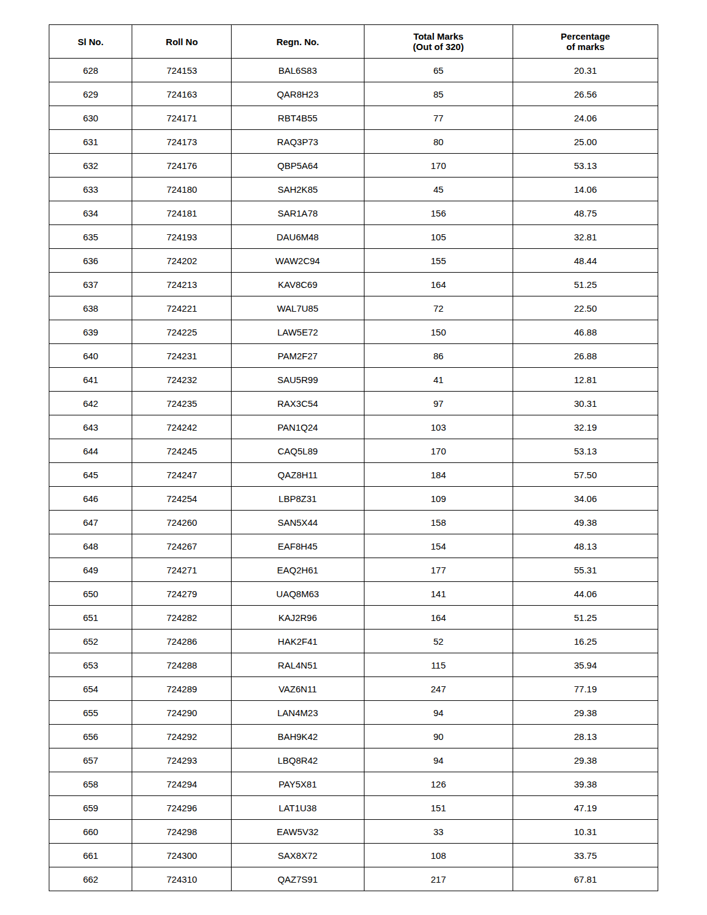| Sl No. | Roll No | Regn. No. | Total Marks (Out of 320) | Percentage of marks |
| --- | --- | --- | --- | --- |
| 628 | 724153 | BAL6S83 | 65 | 20.31 |
| 629 | 724163 | QAR8H23 | 85 | 26.56 |
| 630 | 724171 | RBT4B55 | 77 | 24.06 |
| 631 | 724173 | RAQ3P73 | 80 | 25.00 |
| 632 | 724176 | QBP5A64 | 170 | 53.13 |
| 633 | 724180 | SAH2K85 | 45 | 14.06 |
| 634 | 724181 | SAR1A78 | 156 | 48.75 |
| 635 | 724193 | DAU6M48 | 105 | 32.81 |
| 636 | 724202 | WAW2C94 | 155 | 48.44 |
| 637 | 724213 | KAV8C69 | 164 | 51.25 |
| 638 | 724221 | WAL7U85 | 72 | 22.50 |
| 639 | 724225 | LAW5E72 | 150 | 46.88 |
| 640 | 724231 | PAM2F27 | 86 | 26.88 |
| 641 | 724232 | SAU5R99 | 41 | 12.81 |
| 642 | 724235 | RAX3C54 | 97 | 30.31 |
| 643 | 724242 | PAN1Q24 | 103 | 32.19 |
| 644 | 724245 | CAQ5L89 | 170 | 53.13 |
| 645 | 724247 | QAZ8H11 | 184 | 57.50 |
| 646 | 724254 | LBP8Z31 | 109 | 34.06 |
| 647 | 724260 | SAN5X44 | 158 | 49.38 |
| 648 | 724267 | EAF8H45 | 154 | 48.13 |
| 649 | 724271 | EAQ2H61 | 177 | 55.31 |
| 650 | 724279 | UAQ8M63 | 141 | 44.06 |
| 651 | 724282 | KAJ2R96 | 164 | 51.25 |
| 652 | 724286 | HAK2F41 | 52 | 16.25 |
| 653 | 724288 | RAL4N51 | 115 | 35.94 |
| 654 | 724289 | VAZ6N11 | 247 | 77.19 |
| 655 | 724290 | LAN4M23 | 94 | 29.38 |
| 656 | 724292 | BAH9K42 | 90 | 28.13 |
| 657 | 724293 | LBQ8R42 | 94 | 29.38 |
| 658 | 724294 | PAY5X81 | 126 | 39.38 |
| 659 | 724296 | LAT1U38 | 151 | 47.19 |
| 660 | 724298 | EAW5V32 | 33 | 10.31 |
| 661 | 724300 | SAX8X72 | 108 | 33.75 |
| 662 | 724310 | QAZ7S91 | 217 | 67.81 |